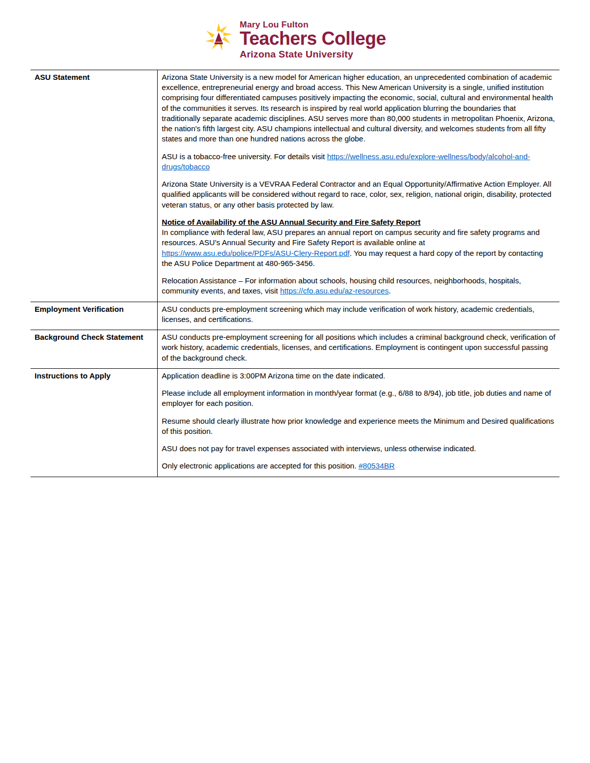Mary Lou Fulton
Teachers College
Arizona State University
| ASU Statement | Arizona State University is a new model for American higher education, an unprecedented combination of academic excellence, entrepreneurial energy and broad access. This New American University is a single, unified institution comprising four differentiated campuses positively impacting the economic, social, cultural and environmental health of the communities it serves. Its research is inspired by real world application blurring the boundaries that traditionally separate academic disciplines. ASU serves more than 80,000 students in metropolitan Phoenix, Arizona, the nation's fifth largest city. ASU champions intellectual and cultural diversity, and welcomes students from all fifty states and more than one hundred nations across the globe. ASU is a tobacco-free university. For details visit https://wellness.asu.edu/explore-wellness/body/alcohol-and-drugs/tobacco Arizona State University is a VEVRAA Federal Contractor and an Equal Opportunity/Affirmative Action Employer. All qualified applicants will be considered without regard to race, color, sex, religion, national origin, disability, protected veteran status, or any other basis protected by law. Notice of Availability of the ASU Annual Security and Fire Safety Report In compliance with federal law, ASU prepares an annual report on campus security and fire safety programs and resources. ASU’s Annual Security and Fire Safety Report is available online at https://www.asu.edu/police/PDFs/ASU-Clery-Report.pdf . You may request a hard copy of the report by contacting the ASU Police Department at 480-965-3456. Relocation Assistance – For information about schools, housing child resources, neighborhoods, hospitals, community events, and taxes, visit https://cfo.asu.edu/az-resources . |
| Employment Verification | ASU conducts pre-employment screening which may include verification of work history, academic credentials, licenses, and certifications. |
| Background Check Statement | ASU conducts pre-employment screening for all positions which includes a criminal background check, verification of work history, academic credentials, licenses, and certifications. Employment is contingent upon successful passing of the background check. |
| Instructions to Apply | Application deadline is 3:00PM Arizona time on the date indicated. Please include all employment information in month/year format (e.g., 6/88 to 8/94), job title, job duties and name of employer for each position. Resume should clearly illustrate how prior knowledge and experience meets the Minimum and Desired qualifications of this position. ASU does not pay for travel expenses associated with interviews, unless otherwise indicated. Only electronic applications are accepted for this position. #80534BR |